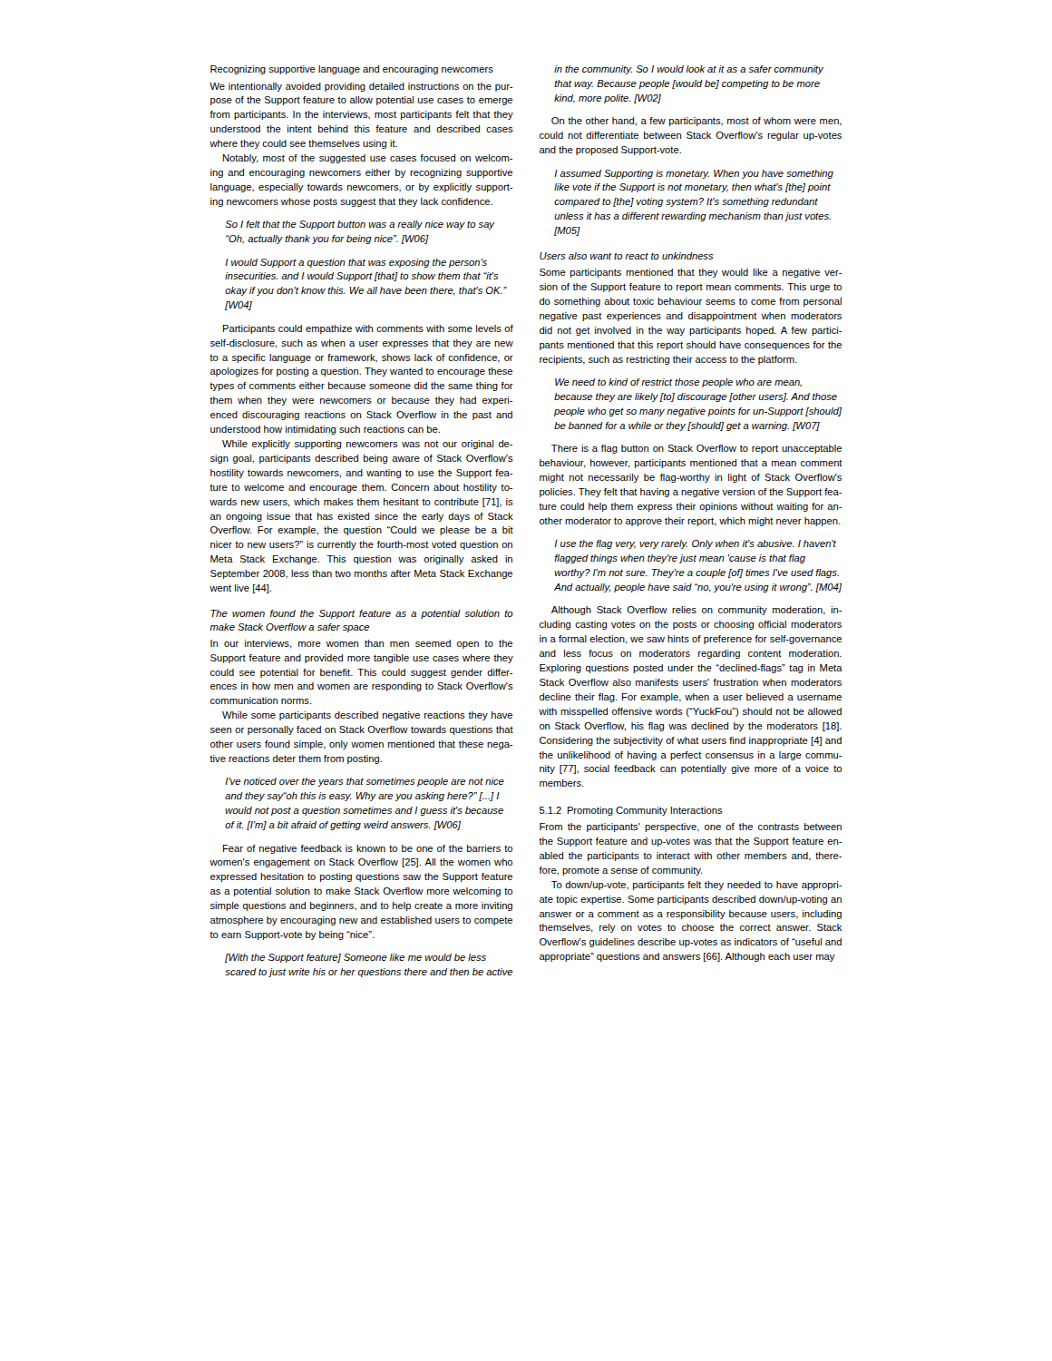Recognizing supportive language and encouraging newcomers
We intentionally avoided providing detailed instructions on the purpose of the Support feature to allow potential use cases to emerge from participants. In the interviews, most participants felt that they understood the intent behind this feature and described cases where they could see themselves using it.
Notably, most of the suggested use cases focused on welcoming and encouraging newcomers either by recognizing supportive language, especially towards newcomers, or by explicitly supporting newcomers whose posts suggest that they lack confidence.
So I felt that the Support button was a really nice way to say “Oh, actually thank you for being nice”. [W06]
I would Support a question that was exposing the person's insecurities. and I would Support [that] to show them that “it's okay if you don't know this. We all have been there, that's OK.” [W04]
Participants could empathize with comments with some levels of self-disclosure, such as when a user expresses that they are new to a specific language or framework, shows lack of confidence, or apologizes for posting a question. They wanted to encourage these types of comments either because someone did the same thing for them when they were newcomers or because they had experienced discouraging reactions on Stack Overflow in the past and understood how intimidating such reactions can be.
While explicitly supporting newcomers was not our original design goal, participants described being aware of Stack Overflow's hostility towards newcomers, and wanting to use the Support feature to welcome and encourage them. Concern about hostility towards new users, which makes them hesitant to contribute [71], is an ongoing issue that has existed since the early days of Stack Overflow. For example, the question “Could we please be a bit nicer to new users?” is currently the fourth-most voted question on Meta Stack Exchange. This question was originally asked in September 2008, less than two months after Meta Stack Exchange went live [44].
The women found the Support feature as a potential solution to make Stack Overflow a safer space
In our interviews, more women than men seemed open to the Support feature and provided more tangible use cases where they could see potential for benefit. This could suggest gender differences in how men and women are responding to Stack Overflow's communication norms.
While some participants described negative reactions they have seen or personally faced on Stack Overflow towards questions that other users found simple, only women mentioned that these negative reactions deter them from posting.
I've noticed over the years that sometimes people are not nice and they say“oh this is easy. Why are you asking here?” [...] I would not post a question sometimes and I guess it's because of it. [I'm] a bit afraid of getting weird answers. [W06]
Fear of negative feedback is known to be one of the barriers to women's engagement on Stack Overflow [25]. All the women who expressed hesitation to posting questions saw the Support feature as a potential solution to make Stack Overflow more welcoming to simple questions and beginners, and to help create a more inviting atmosphere by encouraging new and established users to compete to earn Support-vote by being “nice”.
[With the Support feature] Someone like me would be less scared to just write his or her questions there and then be active in the community. So I would look at it as a safer community that way. Because people [would be] competing to be more kind, more polite. [W02]
On the other hand, a few participants, most of whom were men, could not differentiate between Stack Overflow's regular up-votes and the proposed Support-vote.
I assumed Supporting is monetary. When you have something like vote if the Support is not monetary, then what's [the] point compared to [the] voting system? It's something redundant unless it has a different rewarding mechanism than just votes. [M05]
Users also want to react to unkindness
Some participants mentioned that they would like a negative version of the Support feature to report mean comments. This urge to do something about toxic behaviour seems to come from personal negative past experiences and disappointment when moderators did not get involved in the way participants hoped. A few participants mentioned that this report should have consequences for the recipients, such as restricting their access to the platform.
We need to kind of restrict those people who are mean, because they are likely [to] discourage [other users]. And those people who get so many negative points for un-Support [should] be banned for a while or they [should] get a warning. [W07]
There is a flag button on Stack Overflow to report unacceptable behaviour, however, participants mentioned that a mean comment might not necessarily be flag-worthy in light of Stack Overflow's policies. They felt that having a negative version of the Support feature could help them express their opinions without waiting for another moderator to approve their report, which might never happen.
I use the flag very, very rarely. Only when it's abusive. I haven't flagged things when they're just mean 'cause is that flag worthy? I'm not sure. They're a couple [of] times I've used flags. And actually, people have said “no, you're using it wrong”. [M04]
Although Stack Overflow relies on community moderation, including casting votes on the posts or choosing official moderators in a formal election, we saw hints of preference for self-governance and less focus on moderators regarding content moderation. Exploring questions posted under the “declined-flags” tag in Meta Stack Overflow also manifests users' frustration when moderators decline their flag. For example, when a user believed a username with misspelled offensive words (“YuckFou”) should not be allowed on Stack Overflow, his flag was declined by the moderators [18]. Considering the subjectivity of what users find inappropriate [4] and the unlikelihood of having a perfect consensus in a large community [77], social feedback can potentially give more of a voice to members.
5.1.2 Promoting Community Interactions
From the participants' perspective, one of the contrasts between the Support feature and up-votes was that the Support feature enabled the participants to interact with other members and, therefore, promote a sense of community.
To down/up-vote, participants felt they needed to have appropriate topic expertise. Some participants described down/up-voting an answer or a comment as a responsibility because users, including themselves, rely on votes to choose the correct answer. Stack Overflow's guidelines describe up-votes as indicators of “useful and appropriate” questions and answers [66]. Although each user may